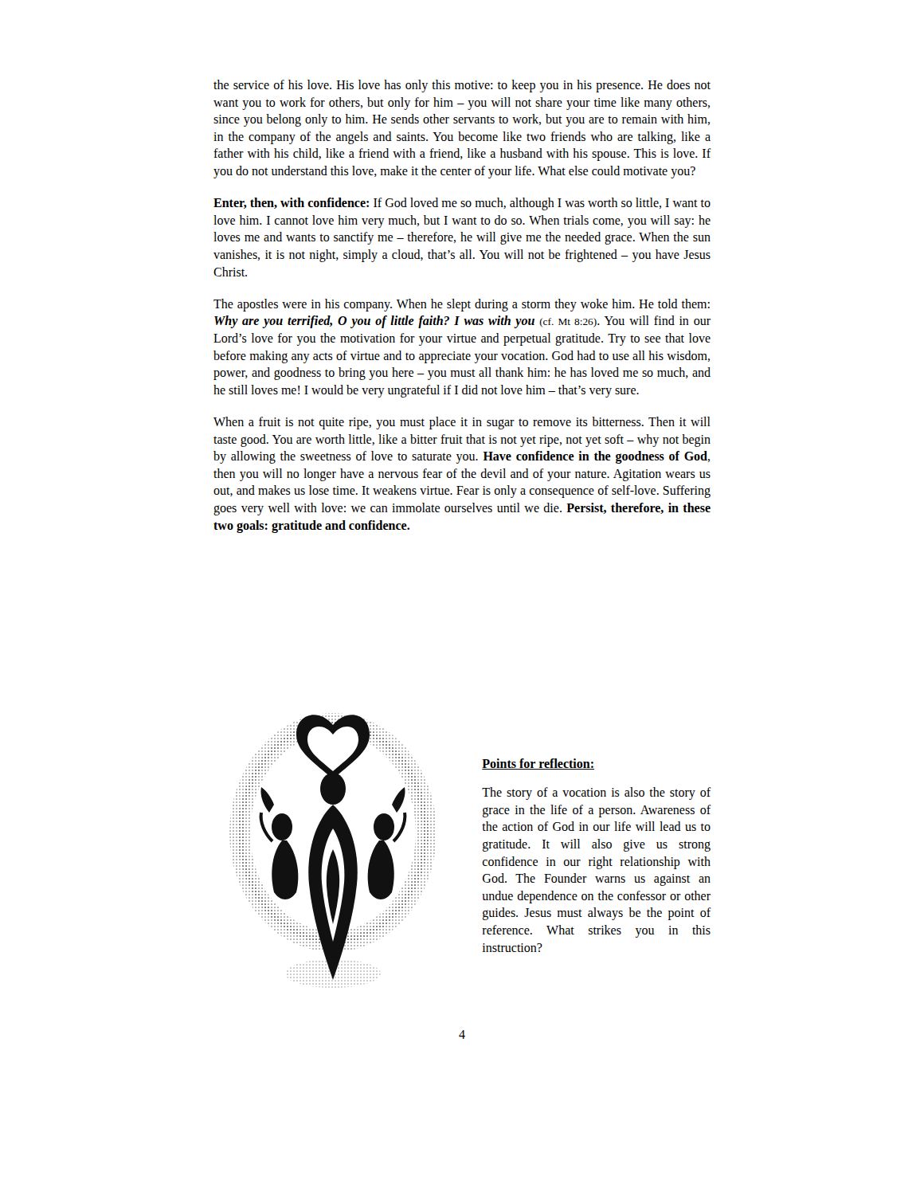the service of his love. His love has only this motive: to keep you in his presence. He does not want you to work for others, but only for him – you will not share your time like many others, since you belong only to him. He sends other servants to work, but you are to remain with him, in the company of the angels and saints. You become like two friends who are talking, like a father with his child, like a friend with a friend, like a husband with his spouse. This is love. If you do not understand this love, make it the center of your life. What else could motivate you?
Enter, then, with confidence: If God loved me so much, although I was worth so little, I want to love him. I cannot love him very much, but I want to do so. When trials come, you will say: he loves me and wants to sanctify me – therefore, he will give me the needed grace. When the sun vanishes, it is not night, simply a cloud, that’s all. You will not be frightened – you have Jesus Christ.
The apostles were in his company. When he slept during a storm they woke him. He told them: Why are you terrified, O you of little faith? I was with you (cf. Mt 8:26). You will find in our Lord’s love for you the motivation for your virtue and perpetual gratitude. Try to see that love before making any acts of virtue and to appreciate your vocation. God had to use all his wisdom, power, and goodness to bring you here – you must all thank him: he has loved me so much, and he still loves me! I would be very ungrateful if I did not love him – that’s very sure.
When a fruit is not quite ripe, you must place it in sugar to remove its bitterness. Then it will taste good. You are worth little, like a bitter fruit that is not yet ripe, not yet soft – why not begin by allowing the sweetness of love to saturate you. Have confidence in the goodness of God, then you will no longer have a nervous fear of the devil and of your nature. Agitation wears us out, and makes us lose time. It weakens virtue. Fear is only a consequence of self-love. Suffering goes very well with love: we can immolate ourselves until we die. Persist, therefore, in these two goals: gratitude and confidence.
Points for reflection:
The story of a vocation is also the story of grace in the life of a person. Awareness of the action of God in our life will lead us to gratitude. It will also give us strong confidence in our right relationship with God. The Founder warns us against an undue dependence on the confessor or other guides. Jesus must always be the point of reference. What strikes you in this instruction?
4